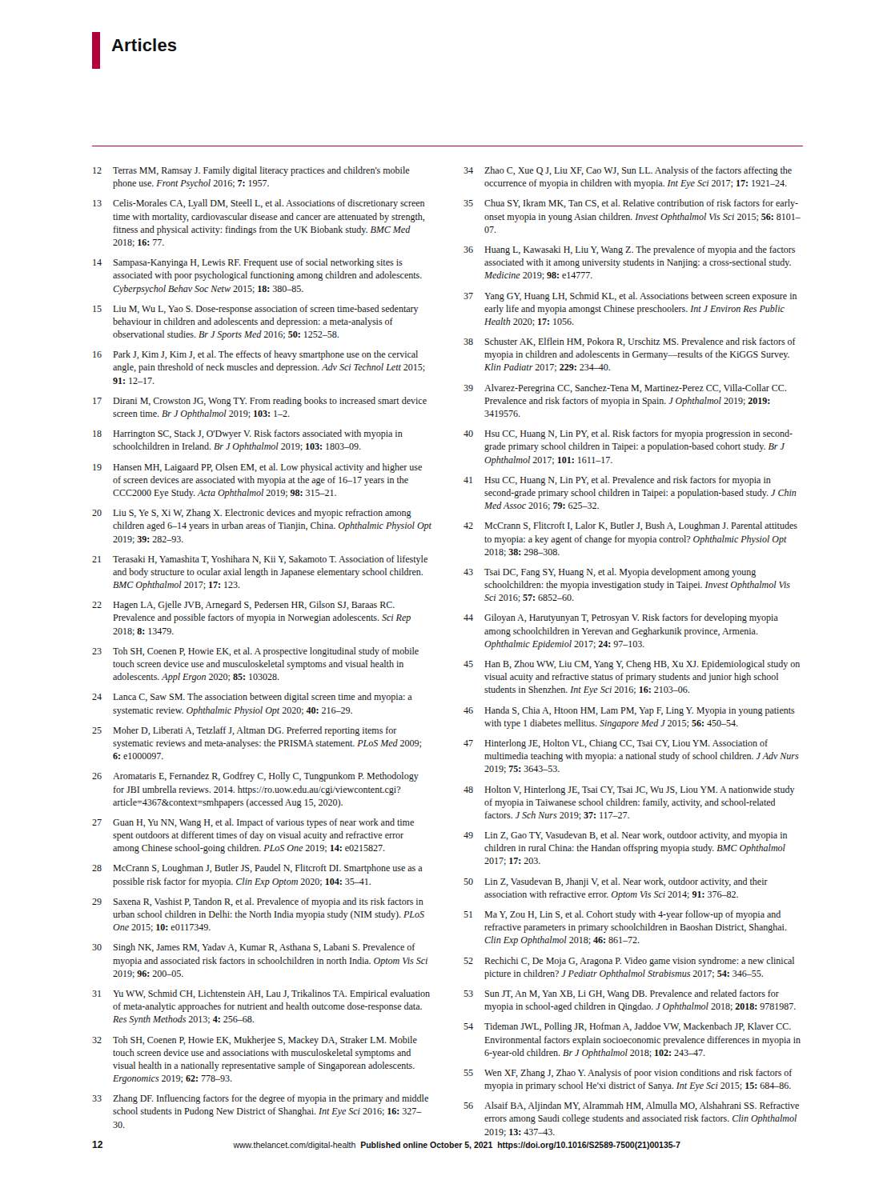Articles
12 Terras MM, Ramsay J. Family digital literacy practices and children's mobile phone use. Front Psychol 2016; 7: 1957.
13 Celis-Morales CA, Lyall DM, Steell L, et al. Associations of discretionary screen time with mortality, cardiovascular disease and cancer are attenuated by strength, fitness and physical activity: findings from the UK Biobank study. BMC Med 2018; 16: 77.
14 Sampasa-Kanyinga H, Lewis RF. Frequent use of social networking sites is associated with poor psychological functioning among children and adolescents. Cyberpsychol Behav Soc Netw 2015; 18: 380–85.
15 Liu M, Wu L, Yao S. Dose-response association of screen time-based sedentary behaviour in children and adolescents and depression: a meta-analysis of observational studies. Br J Sports Med 2016; 50: 1252–58.
16 Park J, Kim J, Kim J, et al. The effects of heavy smartphone use on the cervical angle, pain threshold of neck muscles and depression. Adv Sci Technol Lett 2015; 91: 12–17.
17 Dirani M, Crowston JG, Wong TY. From reading books to increased smart device screen time. Br J Ophthalmol 2019; 103: 1–2.
18 Harrington SC, Stack J, O'Dwyer V. Risk factors associated with myopia in schoolchildren in Ireland. Br J Ophthalmol 2019; 103: 1803–09.
19 Hansen MH, Laigaard PP, Olsen EM, et al. Low physical activity and higher use of screen devices are associated with myopia at the age of 16–17 years in the CCC2000 Eye Study. Acta Ophthalmol 2019; 98: 315–21.
20 Liu S, Ye S, Xi W, Zhang X. Electronic devices and myopic refraction among children aged 6–14 years in urban areas of Tianjin, China. Ophthalmic Physiol Opt 2019; 39: 282–93.
21 Terasaki H, Yamashita T, Yoshihara N, Kii Y, Sakamoto T. Association of lifestyle and body structure to ocular axial length in Japanese elementary school children. BMC Ophthalmol 2017; 17: 123.
22 Hagen LA, Gjelle JVB, Arnegard S, Pedersen HR, Gilson SJ, Baraas RC. Prevalence and possible factors of myopia in Norwegian adolescents. Sci Rep 2018; 8: 13479.
23 Toh SH, Coenen P, Howie EK, et al. A prospective longitudinal study of mobile touch screen device use and musculoskeletal symptoms and visual health in adolescents. Appl Ergon 2020; 85: 103028.
24 Lanca C, Saw SM. The association between digital screen time and myopia: a systematic review. Ophthalmic Physiol Opt 2020; 40: 216–29.
25 Moher D, Liberati A, Tetzlaff J, Altman DG. Preferred reporting items for systematic reviews and meta-analyses: the PRISMA statement. PLoS Med 2009; 6: e1000097.
26 Aromataris E, Fernandez R, Godfrey C, Holly C, Tungpunkom P. Methodology for JBI umbrella reviews. 2014. https://ro.uow.edu.au/cgi/viewcontent.cgi?article=4367&context=smhpapers (accessed Aug 15, 2020).
27 Guan H, Yu NN, Wang H, et al. Impact of various types of near work and time spent outdoors at different times of day on visual acuity and refractive error among Chinese school-going children. PLoS One 2019; 14: e0215827.
28 McCrann S, Loughman J, Butler JS, Paudel N, Flitcroft DI. Smartphone use as a possible risk factor for myopia. Clin Exp Optom 2020; 104: 35–41.
29 Saxena R, Vashist P, Tandon R, et al. Prevalence of myopia and its risk factors in urban school children in Delhi: the North India myopia study (NIM study). PLoS One 2015; 10: e0117349.
30 Singh NK, James RM, Yadav A, Kumar R, Asthana S, Labani S. Prevalence of myopia and associated risk factors in schoolchildren in north India. Optom Vis Sci 2019; 96: 200–05.
31 Yu WW, Schmid CH, Lichtenstein AH, Lau J, Trikalinos TA. Empirical evaluation of meta-analytic approaches for nutrient and health outcome dose-response data. Res Synth Methods 2013; 4: 256–68.
32 Toh SH, Coenen P, Howie EK, Mukherjee S, Mackey DA, Straker LM. Mobile touch screen device use and associations with musculoskeletal symptoms and visual health in a nationally representative sample of Singaporean adolescents. Ergonomics 2019; 62: 778–93.
33 Zhang DF. Influencing factors for the degree of myopia in the primary and middle school students in Pudong New District of Shanghai. Int Eye Sci 2016; 16: 327–30.
34 Zhao C, Xue Q J, Liu XF, Cao WJ, Sun LL. Analysis of the factors affecting the occurrence of myopia in children with myopia. Int Eye Sci 2017; 17: 1921–24.
35 Chua SY, Ikram MK, Tan CS, et al. Relative contribution of risk factors for early-onset myopia in young Asian children. Invest Ophthalmol Vis Sci 2015; 56: 8101–07.
36 Huang L, Kawasaki H, Liu Y, Wang Z. The prevalence of myopia and the factors associated with it among university students in Nanjing: a cross-sectional study. Medicine 2019; 98: e14777.
37 Yang GY, Huang LH, Schmid KL, et al. Associations between screen exposure in early life and myopia amongst Chinese preschoolers. Int J Environ Res Public Health 2020; 17: 1056.
38 Schuster AK, Elflein HM, Pokora R, Urschitz MS. Prevalence and risk factors of myopia in children and adolescents in Germany—results of the KiGGS Survey. Klin Padiatr 2017; 229: 234–40.
39 Alvarez-Peregrina CC, Sanchez-Tena M, Martinez-Perez CC, Villa-Collar CC. Prevalence and risk factors of myopia in Spain. J Ophthalmol 2019; 2019: 3419576.
40 Hsu CC, Huang N, Lin PY, et al. Risk factors for myopia progression in second-grade primary school children in Taipei: a population-based cohort study. Br J Ophthalmol 2017; 101: 1611–17.
41 Hsu CC, Huang N, Lin PY, et al. Prevalence and risk factors for myopia in second-grade primary school children in Taipei: a population-based study. J Chin Med Assoc 2016; 79: 625–32.
42 McCrann S, Flitcroft I, Lalor K, Butler J, Bush A, Loughman J. Parental attitudes to myopia: a key agent of change for myopia control? Ophthalmic Physiol Opt 2018; 38: 298–308.
43 Tsai DC, Fang SY, Huang N, et al. Myopia development among young schoolchildren: the myopia investigation study in Taipei. Invest Ophthalmol Vis Sci 2016; 57: 6852–60.
44 Giloyan A, Harutyunyan T, Petrosyan V. Risk factors for developing myopia among schoolchildren in Yerevan and Gegharkunik province, Armenia. Ophthalmic Epidemiol 2017; 24: 97–103.
45 Han B, Zhou WW, Liu CM, Yang Y, Cheng HB, Xu XJ. Epidemiological study on visual acuity and refractive status of primary students and junior high school students in Shenzhen. Int Eye Sci 2016; 16: 2103–06.
46 Handa S, Chia A, Htoon HM, Lam PM, Yap F, Ling Y. Myopia in young patients with type 1 diabetes mellitus. Singapore Med J 2015; 56: 450–54.
47 Hinterlong JE, Holton VL, Chiang CC, Tsai CY, Liou YM. Association of multimedia teaching with myopia: a national study of school children. J Adv Nurs 2019; 75: 3643–53.
48 Holton V, Hinterlong JE, Tsai CY, Tsai JC, Wu JS, Liou YM. A nationwide study of myopia in Taiwanese school children: family, activity, and school-related factors. J Sch Nurs 2019; 37: 117–27.
49 Lin Z, Gao TY, Vasudevan B, et al. Near work, outdoor activity, and myopia in children in rural China: the Handan offspring myopia study. BMC Ophthalmol 2017; 17: 203.
50 Lin Z, Vasudevan B, Jhanji V, et al. Near work, outdoor activity, and their association with refractive error. Optom Vis Sci 2014; 91: 376–82.
51 Ma Y, Zou H, Lin S, et al. Cohort study with 4-year follow-up of myopia and refractive parameters in primary schoolchildren in Baoshan District, Shanghai. Clin Exp Ophthalmol 2018; 46: 861–72.
52 Rechichi C, De Moja G, Aragona P. Video game vision syndrome: a new clinical picture in children? J Pediatr Ophthalmol Strabismus 2017; 54: 346–55.
53 Sun JT, An M, Yan XB, Li GH, Wang DB. Prevalence and related factors for myopia in school-aged children in Qingdao. J Ophthalmol 2018; 2018: 9781987.
54 Tideman JWL, Polling JR, Hofman A, Jaddoe VW, Mackenbach JP, Klaver CC. Environmental factors explain socioeconomic prevalence differences in myopia in 6-year-old children. Br J Ophthalmol 2018; 102: 243–47.
55 Wen XF, Zhang J, Zhao Y. Analysis of poor vision conditions and risk factors of myopia in primary school He'xi district of Sanya. Int Eye Sci 2015; 15: 684–86.
56 Alsaif BA, Aljindan MY, Alrammah HM, Almulla MO, Alshahrani SS. Refractive errors among Saudi college students and associated risk factors. Clin Ophthalmol 2019; 13: 437–43.
12
www.thelancet.com/digital-health Published online October 5, 2021 https://doi.org/10.1016/S2589-7500(21)00135-7